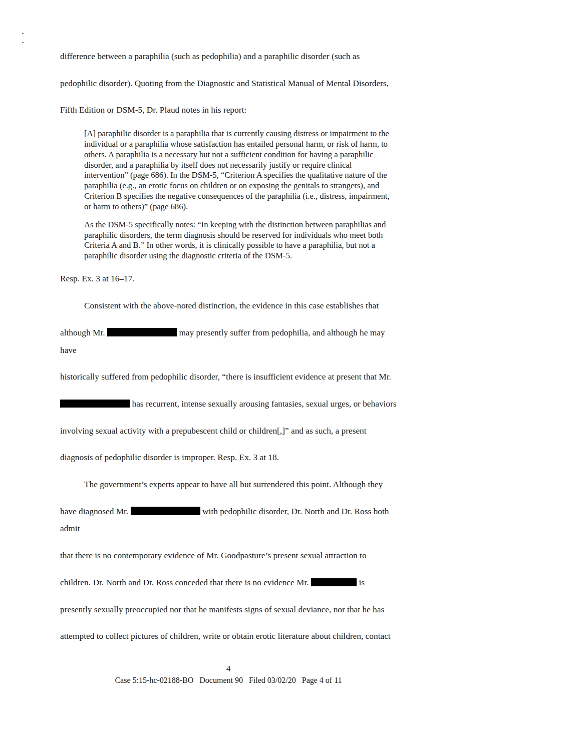..
difference between a paraphilia (such as pedophilia) and a paraphilic disorder (such as
pedophilic disorder). Quoting from the Diagnostic and Statistical Manual of Mental Disorders,
Fifth Edition or DSM-5, Dr. Plaud notes in his report:
[A] paraphilic disorder is a paraphilia that is currently causing distress or impairment to the individual or a paraphilia whose satisfaction has entailed personal harm, or risk of harm, to others. A paraphilia is a necessary but not a sufficient condition for having a paraphilic disorder, and a paraphilia by itself does not necessarily justify or require clinical intervention” (page 686). In the DSM-5, “Criterion A specifies the qualitative nature of the paraphilia (e.g., an erotic focus on children or on exposing the genitals to strangers), and Criterion B specifies the negative consequences of the paraphilia (i.e., distress, impairment, or harm to others)” (page 686).
As the DSM-5 specifically notes: “In keeping with the distinction between paraphilias and paraphilic disorders, the term diagnosis should be reserved for individuals who meet both Criteria A and B.” In other words, it is clinically possible to have a paraphilia, but not a paraphilic disorder using the diagnostic criteria of the DSM-5.
Resp. Ex. 3 at 16–17.
Consistent with the above-noted distinction, the evidence in this case establishes that
although Mr. REDACTED may presently suffer from pedophilia, and although he may have
historically suffered from pedophilic disorder, “there is insufficient evidence at present that Mr.
REDACTED has recurrent, intense sexually arousing fantasies, sexual urges, or behaviors
involving sexual activity with a prepubescent child or children[,]” and as such, a present
diagnosis of pedophilic disorder is improper. Resp. Ex. 3 at 18.
The government’s experts appear to have all but surrendered this point. Although they
have diagnosed Mr. REDACTED with pedophilic disorder, Dr. North and Dr. Ross both admit
that there is no contemporary evidence of Mr. Goodpasture’s present sexual attraction to
children. Dr. North and Dr. Ross conceded that there is no evidence Mr. REDACTED is
presently sexually preoccupied nor that he manifests signs of sexual deviance, nor that he has
attempted to collect pictures of children, write or obtain erotic literature about children, contact
4
Case 5:15-hc-02188-BO Document 90 Filed 03/02/20 Page 4 of 11